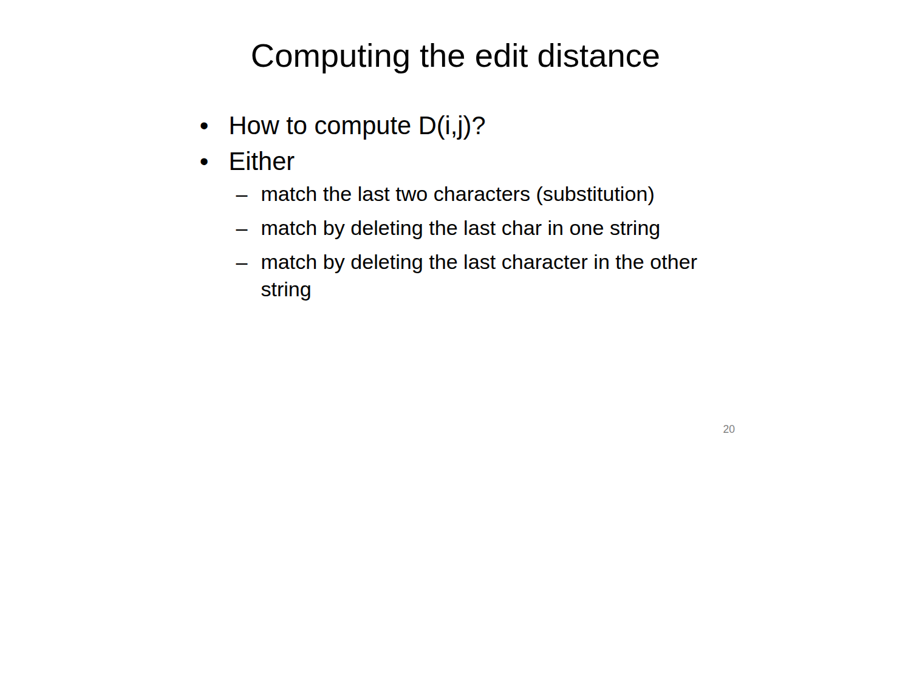Computing the edit distance
How to compute D(i,j)?
Either
match the last two characters (substitution)
match by deleting the last char in one string
match by deleting the last character in the other string
20